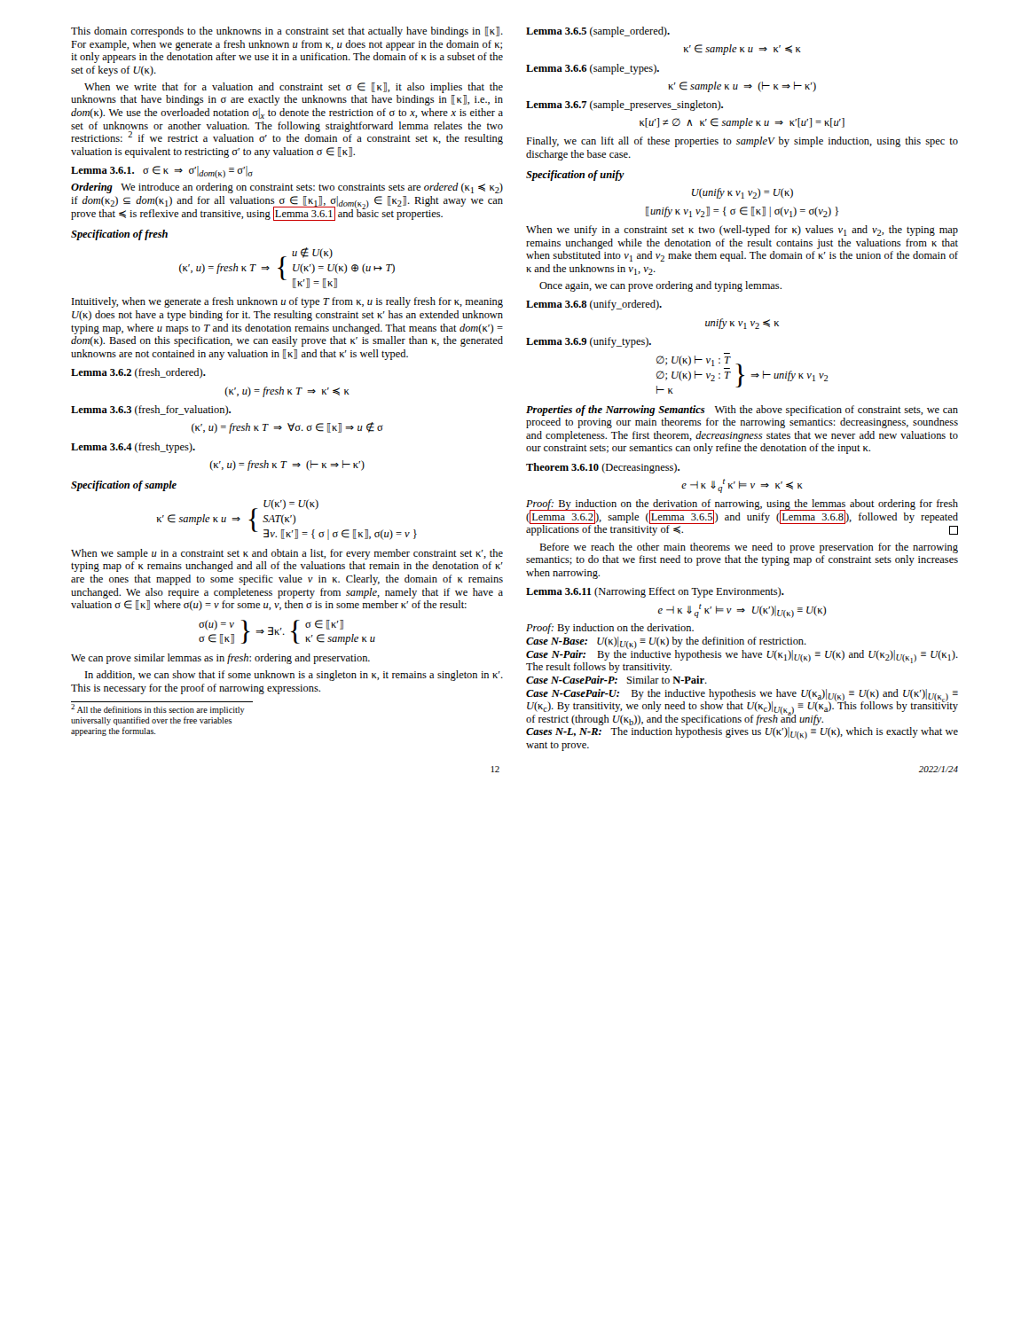This domain corresponds to the unknowns in a constraint set that actually have bindings in ⟦κ⟧. For example, when we generate a fresh unknown u from κ, u does not appear in the domain of κ; it only appears in the denotation after we use it in a unification. The domain of κ is a subset of the set of keys of U(κ).
When we write that for a valuation and constraint set σ ∈ ⟦κ⟧, it also implies that the unknowns that have bindings in σ are exactly the unknowns that have bindings in ⟦κ⟧, i.e., in dom(κ). We use the overloaded notation σ|x to denote the restriction of σ to x, where x is either a set of unknowns or another valuation. The following straightforward lemma relates the two restrictions: 2 if we restrict a valuation σ′ to the domain of a constraint set κ, the resulting valuation is equivalent to restricting σ′ to any valuation σ ∈ ⟦κ⟧.
Lemma 3.6.1. σ ∈ κ ⇒ σ′|dom(κ) ≡ σ′|σ
Ordering We introduce an ordering on constraint sets: two constraints sets are ordered (κ1 ≼ κ2) if dom(κ2) ⊆ dom(κ1) and for all valuations σ ∈ ⟦κ1⟧, σ|dom(κ2) ∈ ⟦κ2⟧. Right away we can prove that ≼ is reflexive and transitive, using Lemma 3.6.1 and basic set properties.
Specification of fresh
(κ′, u) = fresh κ T ⇒ {
u ∉ U(κ)
U(κ′) = U(κ) ⊕ (u ↦ T)
⟦κ′⟧ = ⟦κ⟧
Intuitively, when we generate a fresh unknown u of type T from κ, u is really fresh for κ, meaning U(κ) does not have a type binding for it. The resulting constraint set κ′ has an extended unknown typing map, where u maps to T and its denotation remains unchanged. That means that dom(κ′) = dom(κ). Based on this specification, we can easily prove that κ′ is smaller than κ, the generated unknowns are not contained in any valuation in ⟦κ⟧ and that κ′ is well typed.
Lemma 3.6.2 (fresh_ordered).
(κ′, u) = fresh κ T ⇒ κ′ ≼ κ
Lemma 3.6.3 (fresh_for_valuation).
(κ′, u) = fresh κ T ⇒ ∀σ. σ ∈ ⟦κ⟧ ⇒ u ∉ σ
Lemma 3.6.4 (fresh_types).
(κ′, u) = fresh κ T ⇒ (⊢ κ ⇒ ⊢ κ′)
Specification of sample
κ′ ∈ sample κ u ⇒ {
U(κ′) = U(κ)
SAT(κ′)
∃v. ⟦κ′⟧ = { σ | σ ∈ ⟦κ⟧, σ(u) = v }
When we sample u in a constraint set κ and obtain a list, for every member constraint set κ′, the typing map of κ remains unchanged and all of the valuations that remain in the denotation of κ′ are the ones that mapped to some specific value v in κ. Clearly, the domain of κ remains unchanged. We also require a completeness property from sample, namely that if we have a valuation σ ∈ ⟦κ⟧ where σ(u) = v for some u, v, then σ is in some member κ′ of the result:
σ(u) = v
σ ∈ ⟦κ⟧
} ⇒ ∃κ′. {
σ ∈ ⟦κ′⟧
κ′ ∈ sample κ u
We can prove similar lemmas as in fresh: ordering and preservation.
In addition, we can show that if some unknown is a singleton in κ, it remains a singleton in κ′. This is necessary for the proof of narrowing expressions.
2 All the definitions in this section are implicitly universally quantified over the free variables appearing the formulas.
Lemma 3.6.5 (sample_ordered).
κ′ ∈ sample κ u ⇒ κ′ ≼ κ
Lemma 3.6.6 (sample_types).
κ′ ∈ sample κ u ⇒ (⊢ κ ⇒ ⊢ κ′)
Lemma 3.6.7 (sample_preserves_singleton).
κ[u′] ≠ ∅ ∧ κ′ ∈ sample κ u ⇒ κ′[u′] = κ[u′]
Finally, we can lift all of these properties to sampleV by simple induction, using this spec to discharge the base case.
Specification of unify
U(unify κ v1 v2) = U(κ)
⟦unify κ v1 v2⟧ = { σ ∈ ⟦κ⟧ | σ(v1) = σ(v2) }
When we unify in a constraint set κ two (well-typed for κ) values v1 and v2, the typing map remains unchanged while the denotation of the result contains just the valuations from κ that when substituted into v1 and v2 make them equal. The domain of κ′ is the union of the domain of κ and the unknowns in v1, v2.
Once again, we can prove ordering and typing lemmas.
Lemma 3.6.8 (unify_ordered).
unify κ v1 v2 ≼ κ
Lemma 3.6.9 (unify_types).
∅; U(κ) ⊢ v1 : T
∅; U(κ) ⊢ v2 : T
⊢ κ
} ⇒ ⊢ unify κ v1 v2
Properties of the Narrowing Semantics With the above specification of constraint sets, we can proceed to proving our main theorems for the narrowing semantics: decreasingness, soundness and completeness. The first theorem, decreasingness states that we never add new valuations to our constraint sets; our semantics can only refine the denotation of the input κ.
Theorem 3.6.10 (Decreasingness).
e ⊣ κ ⇓qt κ′ ⊨ v ⇒ κ′ ≼ κ
Proof: By induction on the derivation of narrowing, using the lemmas about ordering for fresh (Lemma 3.6.2), sample (Lemma 3.6.5) and unify (Lemma 3.6.8), followed by repeated applications of the transitivity of ≼.
Before we reach the other main theorems we need to prove preservation for the narrowing semantics; to do that we first need to prove that the typing map of constraint sets only increases when narrowing.
Lemma 3.6.11 (Narrowing Effect on Type Environments).
e ⊣ κ ⇓qt κ′ ⊨ v ⇒ U(κ′)|U(κ) ≡ U(κ)
Proof: By induction on the derivation.
Case N-Base: U(κ)|U(κ) ≡ U(κ) by the definition of restriction.
Case N-Pair: By the inductive hypothesis we have U(κ1)|U(κ) ≡ U(κ) and U(κ2)|U(κ1) ≡ U(κ1). The result follows by transitivity.
Case N-CasePair-P: Similar to N-Pair.
Case N-CasePair-U: By the inductive hypothesis we have U(κa)|U(κ) ≡ U(κ) and U(κ′)|U(κc) ≡ U(κc). By transitivity, we only need to show that U(κc)|U(κa) ≡ U(κa). This follows by transitivity of restrict (through U(κb)), and the specifications of fresh and unify.
Cases N-L, N-R: The induction hypothesis gives us U(κ′)|U(κ) ≡ U(κ), which is exactly what we want to prove.
12 2022/1/24